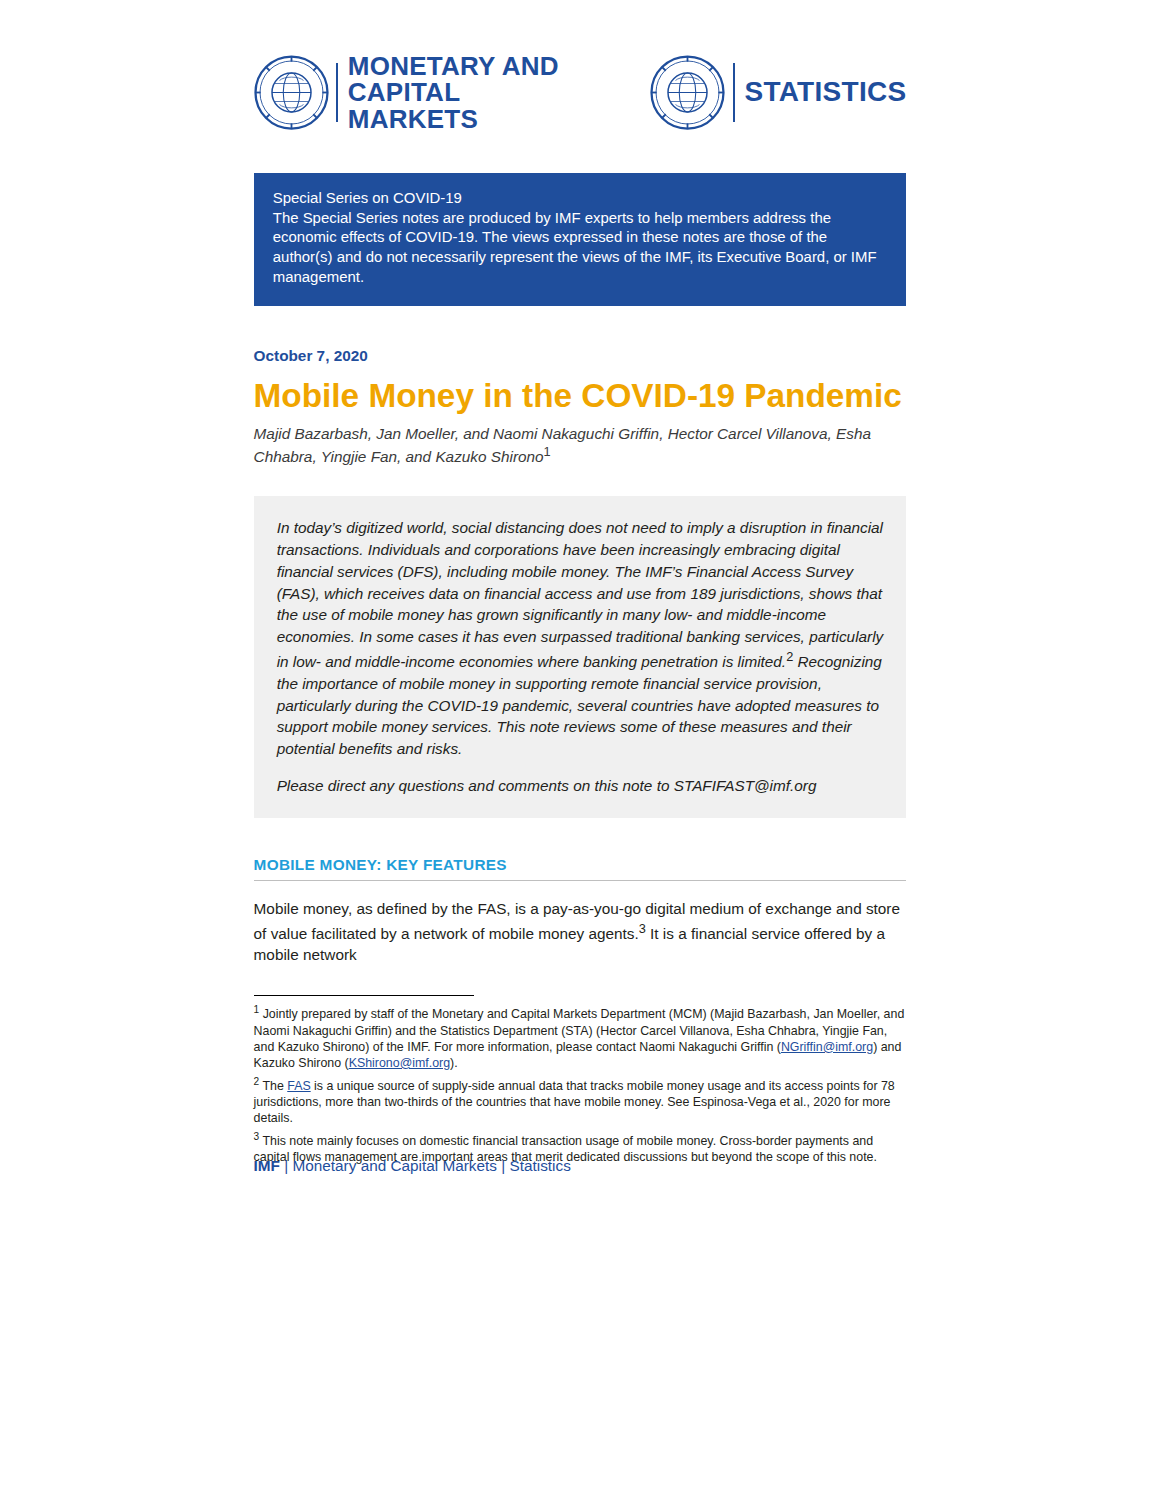MONETARY AND
CAPITAL MARKETS
STATISTICS
Special Series on COVID-19
The Special Series notes are produced by IMF experts to help members address the economic effects of COVID-19. The views expressed in these notes are those of the author(s) and do not necessarily represent the views of the IMF, its Executive Board, or IMF management.
October 7, 2020
Mobile Money in the COVID-19 Pandemic
Majid Bazarbash, Jan Moeller, and Naomi Nakaguchi Griffin, Hector Carcel Villanova, Esha Chhabra, Yingjie Fan, and Kazuko Shirono1
In today’s digitized world, social distancing does not need to imply a disruption in financial transactions. Individuals and corporations have been increasingly embracing digital financial services (DFS), including mobile money. The IMF’s Financial Access Survey (FAS), which receives data on financial access and use from 189 jurisdictions, shows that the use of mobile money has grown significantly in many low- and middle-income economies. In some cases it has even surpassed traditional banking services, particularly in low- and middle-income economies where banking penetration is limited.2 Recognizing the importance of mobile money in supporting remote financial service provision, particularly during the COVID-19 pandemic, several countries have adopted measures to support mobile money services. This note reviews some of these measures and their potential benefits and risks.
Please direct any questions and comments on this note to STAFIFAST@imf.org
Mobile Money: Key Features
Mobile money, as defined by the FAS, is a pay-as-you-go digital medium of exchange and store of value facilitated by a network of mobile money agents.3 It is a financial service offered by a mobile network
1 Jointly prepared by staff of the Monetary and Capital Markets Department (MCM) (Majid Bazarbash, Jan Moeller, and Naomi Nakaguchi Griffin) and the Statistics Department (STA) (Hector Carcel Villanova, Esha Chhabra, Yingjie Fan, and Kazuko Shirono) of the IMF. For more information, please contact Naomi Nakaguchi Griffin (NGriffin@imf.org) and Kazuko Shirono (KShirono@imf.org).
2 The FAS is a unique source of supply-side annual data that tracks mobile money usage and its access points for 78 jurisdictions, more than two-thirds of the countries that have mobile money. See Espinosa-Vega et al., 2020 for more details.
3 This note mainly focuses on domestic financial transaction usage of mobile money. Cross-border payments and capital flows management are important areas that merit dedicated discussions but beyond the scope of this note.
IMF | Monetary and Capital Markets | Statistics